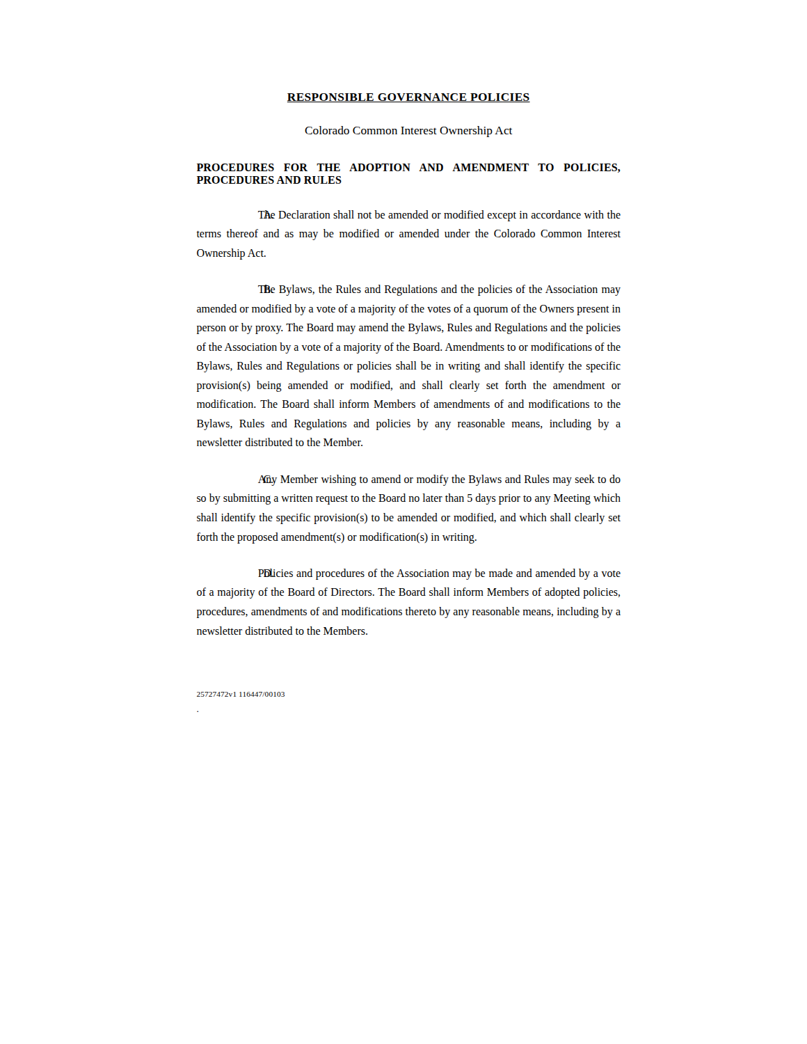RESPONSIBLE GOVERNANCE POLICIES
Colorado Common Interest Ownership Act
PROCEDURES FOR THE ADOPTION AND AMENDMENT TO POLICIES, PROCEDURES AND RULES
A. The Declaration shall not be amended or modified except in accordance with the terms thereof and as may be modified or amended under the Colorado Common Interest Ownership Act.
B. The Bylaws, the Rules and Regulations and the policies of the Association may amended or modified by a vote of a majority of the votes of a quorum of the Owners present in person or by proxy. The Board may amend the Bylaws, Rules and Regulations and the policies of the Association by a vote of a majority of the Board. Amendments to or modifications of the Bylaws, Rules and Regulations or policies shall be in writing and shall identify the specific provision(s) being amended or modified, and shall clearly set forth the amendment or modification. The Board shall inform Members of amendments of and modifications to the Bylaws, Rules and Regulations and policies by any reasonable means, including by a newsletter distributed to the Member.
C. Any Member wishing to amend or modify the Bylaws and Rules may seek to do so by submitting a written request to the Board no later than 5 days prior to any Meeting which shall identify the specific provision(s) to be amended or modified, and which shall clearly set forth the proposed amendment(s) or modification(s) in writing.
D. Policies and procedures of the Association may be made and amended by a vote of a majority of the Board of Directors. The Board shall inform Members of adopted policies, procedures, amendments of and modifications thereto by any reasonable means, including by a newsletter distributed to the Members.
25727472v1 116447/00103
.